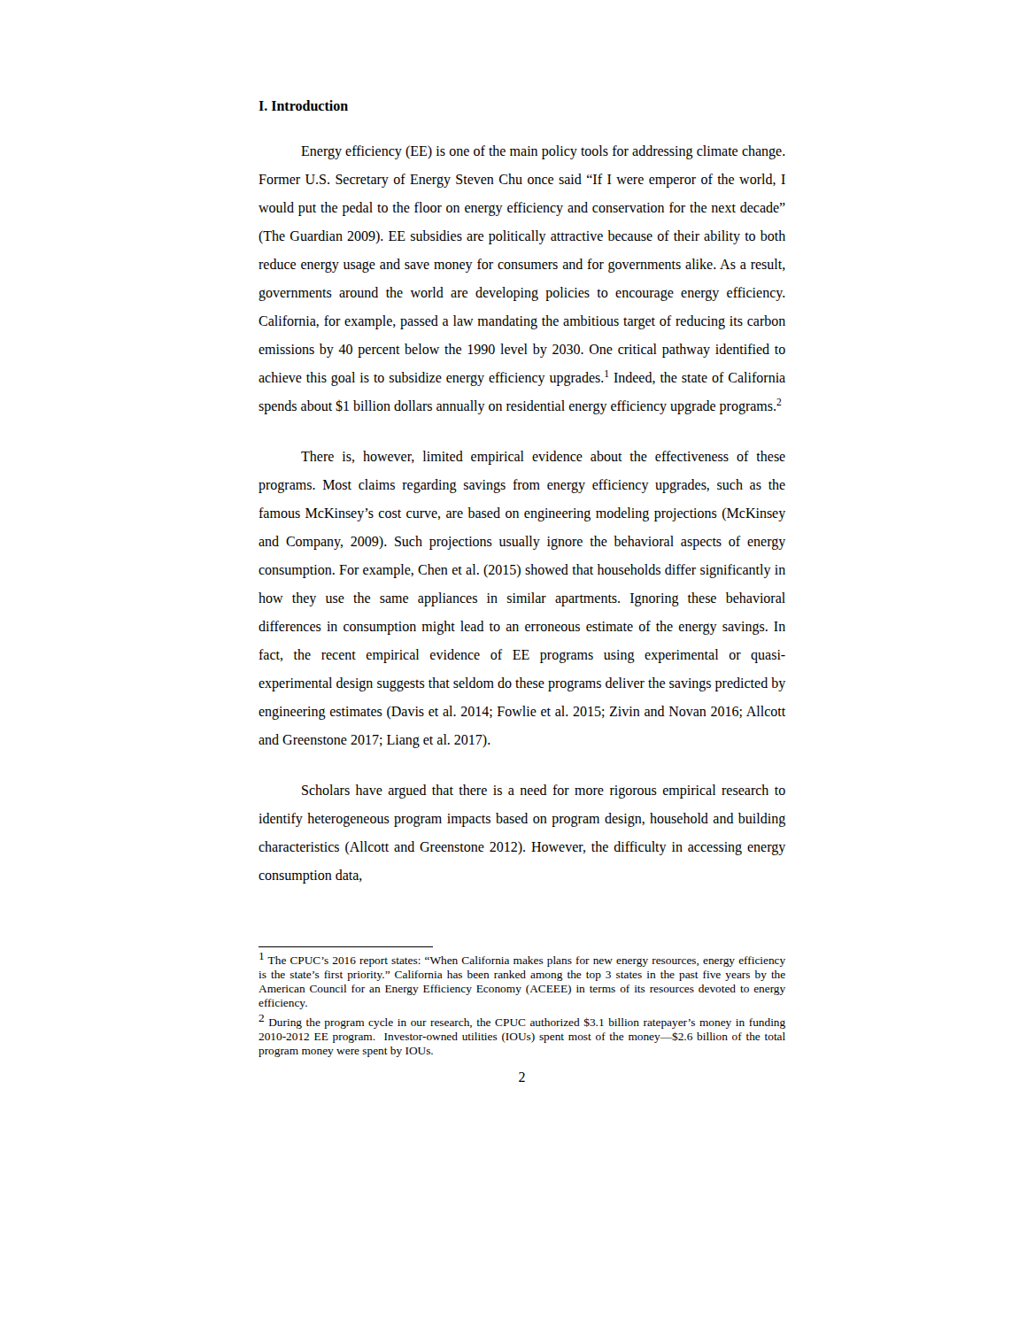I. Introduction
Energy efficiency (EE) is one of the main policy tools for addressing climate change. Former U.S. Secretary of Energy Steven Chu once said “If I were emperor of the world, I would put the pedal to the floor on energy efficiency and conservation for the next decade” (The Guardian 2009). EE subsidies are politically attractive because of their ability to both reduce energy usage and save money for consumers and for governments alike. As a result, governments around the world are developing policies to encourage energy efficiency. California, for example, passed a law mandating the ambitious target of reducing its carbon emissions by 40 percent below the 1990 level by 2030. One critical pathway identified to achieve this goal is to subsidize energy efficiency upgrades.1 Indeed, the state of California spends about $1 billion dollars annually on residential energy efficiency upgrade programs.2
There is, however, limited empirical evidence about the effectiveness of these programs. Most claims regarding savings from energy efficiency upgrades, such as the famous McKinsey’s cost curve, are based on engineering modeling projections (McKinsey and Company, 2009). Such projections usually ignore the behavioral aspects of energy consumption. For example, Chen et al. (2015) showed that households differ significantly in how they use the same appliances in similar apartments. Ignoring these behavioral differences in consumption might lead to an erroneous estimate of the energy savings. In fact, the recent empirical evidence of EE programs using experimental or quasi-experimental design suggests that seldom do these programs deliver the savings predicted by engineering estimates (Davis et al. 2014; Fowlie et al. 2015; Zivin and Novan 2016; Allcott and Greenstone 2017; Liang et al. 2017).
Scholars have argued that there is a need for more rigorous empirical research to identify heterogeneous program impacts based on program design, household and building characteristics (Allcott and Greenstone 2012). However, the difficulty in accessing energy consumption data,
1 The CPUC’s 2016 report states: “When California makes plans for new energy resources, energy efficiency is the state’s first priority.” California has been ranked among the top 3 states in the past five years by the American Council for an Energy Efficiency Economy (ACEEE) in terms of its resources devoted to energy efficiency.
2 During the program cycle in our research, the CPUC authorized $3.1 billion ratepayer’s money in funding 2010-2012 EE program. Investor-owned utilities (IOUs) spent most of the money—$2.6 billion of the total program money were spent by IOUs.
2